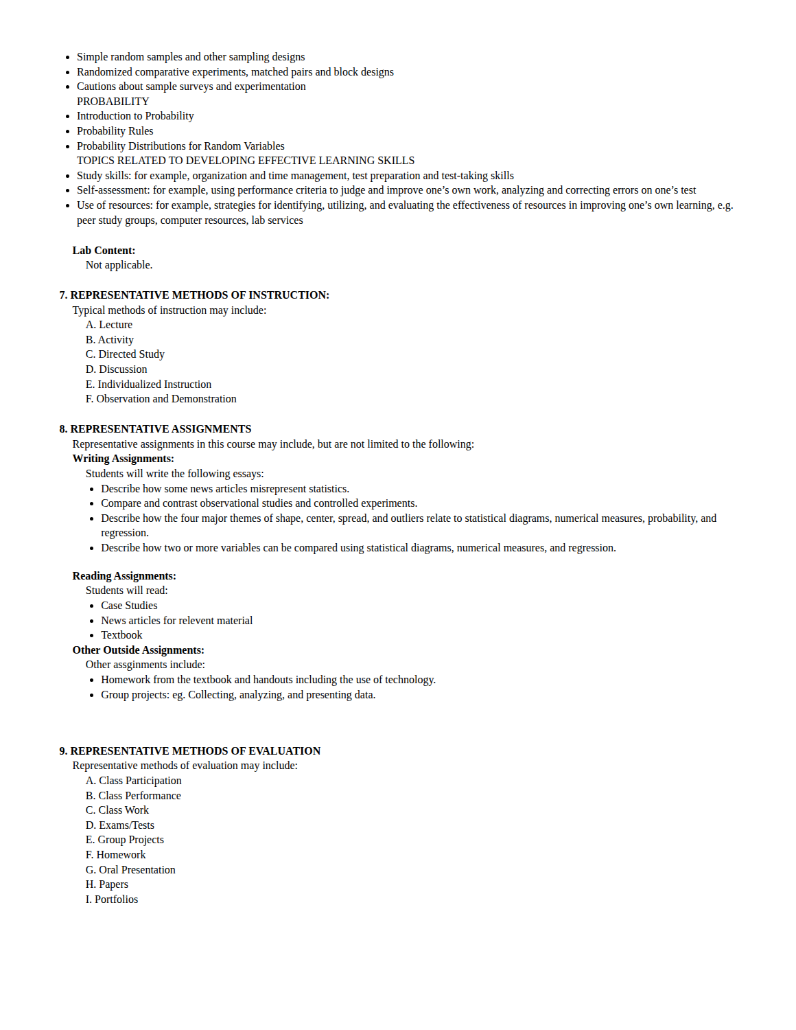Simple random samples and other sampling designs
Randomized comparative experiments, matched pairs and block designs
Cautions about sample surveys and experimentation
PROBABILITY
Introduction to Probability
Probability Rules
Probability Distributions for Random Variables
TOPICS RELATED TO DEVELOPING EFFECTIVE LEARNING SKILLS
Study skills: for example, organization and time management, test preparation and test-taking skills
Self-assessment: for example, using performance criteria to judge and improve one’s own work, analyzing and correcting errors on one’s test
Use of resources: for example, strategies for identifying, utilizing, and evaluating the effectiveness of resources in improving one’s own learning, e.g. peer study groups, computer resources, lab services
Lab Content:
Not applicable.
7. REPRESENTATIVE METHODS OF INSTRUCTION:
Typical methods of instruction may include:
A. Lecture
B. Activity
C. Directed Study
D. Discussion
E. Individualized Instruction
F. Observation and Demonstration
8. REPRESENTATIVE ASSIGNMENTS
Representative assignments in this course may include, but are not limited to the following:
Writing Assignments:
Students will write the following essays:
Describe how some news articles misrepresent statistics.
Compare and contrast observational studies and controlled experiments.
Describe how the four major themes of shape, center, spread, and outliers relate to statistical diagrams, numerical measures, probability, and regression.
Describe how two or more variables can be compared using statistical diagrams, numerical measures, and regression.
Reading Assignments:
Students will read:
Case Studies
News articles for relevent material
Textbook
Other Outside Assignments:
Other assginments include:
Homework from the textbook and handouts including the use of technology.
Group projects: eg. Collecting, analyzing, and presenting data.
9. REPRESENTATIVE METHODS OF EVALUATION
Representative methods of evaluation may include:
A. Class Participation
B. Class Performance
C. Class Work
D. Exams/Tests
E. Group Projects
F. Homework
G. Oral Presentation
H. Papers
I. Portfolios